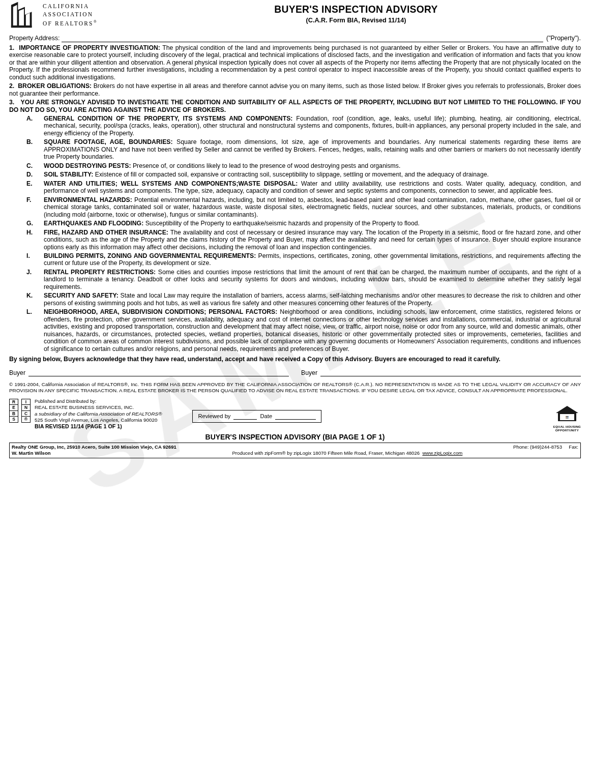SAMPLE
CALIFORNIA
ASSOCIATION
OF REALTORS®
BUYER'S INSPECTION ADVISORY
(C.A.R. Form BIA, Revised 11/14)
Property Address: ("Property").
1. IMPORTANCE OF PROPERTY INVESTIGATION: The physical condition of the land and improvements being purchased is not guaranteed by either Seller or Brokers. You have an affirmative duty to exercise reasonable care to protect yourself, including discovery of the legal, practical and technical implications of disclosed facts, and the investigation and verification of information and facts that you know or that are within your diligent attention and observation. A general physical inspection typically does not cover all aspects of the Property nor items affecting the Property that are not physically located on the Property. If the professionals recommend further investigations, including a recommendation by a pest control operator to inspect inaccessible areas of the Property, you should contact qualified experts to conduct such additional investigations.
2. BROKER OBLIGATIONS: Brokers do not have expertise in all areas and therefore cannot advise you on many items, such as those listed below. If Broker gives you referrals to professionals, Broker does not guarantee their performance.
3. YOU ARE STRONGLY ADVISED TO INVESTIGATE THE CONDITION AND SUITABILITY OF ALL ASPECTS OF THE PROPERTY, INCLUDING BUT NOT LIMIITED TO THE FOLLOWING. IF YOU DO NOT DO SO, YOU ARE ACTING AGAINST THE ADVICE OF BROKERS.
A. GENERAL CONDITION OF THE PROPERTY, ITS SYSTEMS AND COMPONENTS: Foundation, roof (condition, age, leaks, useful life); plumbing, heating, air conditioning, electrical, mechanical, security, pool/spa (cracks, leaks, operation), other structural and nonstructural systems and components, fixtures, built-in appliances, any personal property included in the sale, and energy efficiency of the Property.
B. SQUARE FOOTAGE, AGE, BOUNDARIES: Square footage, room dimensions, lot size, age of improvements and boundaries. Any numerical statements regarding these items are APPROXIMATIONS ONLY and have not been verified by Seller and cannot be verified by Brokers. Fences, hedges, walls, retaining walls and other barriers or markers do not necessarily identify true Property boundaries.
C. WOOD DESTROYING PESTS: Presence of, or conditions likely to lead to the presence of wood destroying pests and organisms.
D. SOIL STABILITY: Existence of fill or compacted soil, expansive or contracting soil, susceptibility to slippage, settling or movement, and the adequacy of drainage.
E. WATER AND UTILITIES; WELL SYSTEMS AND COMPONENTS;WASTE DISPOSAL: Water and utility availability, use restrictions and costs. Water quality, adequacy, condition, and performance of well systems and components. The type, size, adequacy, capacity and condition of sewer and septic systems and components, connection to sewer, and applicable fees.
F. ENVIRONMENTAL HAZARDS: Potential environmental hazards, including, but not limited to, asbestos, lead-based paint and other lead contamination, radon, methane, other gases, fuel oil or chemical storage tanks, contaminated soil or water, hazardous waste, waste disposal sites, electromagnetic fields, nuclear sources, and other substances, materials, products, or conditions (including mold (airborne, toxic or otherwise), fungus or similar contaminants).
G. EARTHQUAKES AND FLOODING: Susceptibility of the Property to earthquake/seismic hazards and propensity of the Property to flood.
H. FIRE, HAZARD AND OTHER INSURANCE: The availability and cost of necessary or desired insurance may vary. The location of the Property in a seismic, flood or fire hazard zone, and other conditions, such as the age of the Property and the claims history of the Property and Buyer, may affect the availability and need for certain types of insurance. Buyer should explore insurance options early as this information may affect other decisions, including the removal of loan and inspection contingencies.
I. BUILDING PERMITS, ZONING AND GOVERNMENTAL REQUIREMENTS: Permits, inspections, certificates, zoning, other governmental limitations, restrictions, and requirements affecting the current or future use of the Property, its development or size.
J. RENTAL PROPERTY RESTRICTIONS: Some cities and counties impose restrictions that limit the amount of rent that can be charged, the maximum number of occupants, and the right of a landlord to terminate a tenancy. Deadbolt or other locks and security systems for doors and windows, including window bars, should be examined to determine whether they satisfy legal requirements.
K. SECURITY AND SAFETY: State and local Law may require the installation of barriers, access alarms, self-latching mechanisms and/or other measures to decrease the risk to children and other persons of existing swimming pools and hot tubs, as well as various fire safety and other measures concerning other features of the Property.
L. NEIGHBORHOOD, AREA, SUBDIVISION CONDITIONS; PERSONAL FACTORS: Neighborhood or area conditions, including schools, law enforcement, crime statistics, registered felons or offenders, fire protection, other government services, availability, adequacy and cost of internet connections or other technology services and installations, commercial, industrial or agricultural activities, existing and proposed transportation, construction and development that may affect noise, view, or traffic, airport noise, noise or odor from any source, wild and domestic animals, other nuisances, hazards, or circumstances, protected species, wetland properties, botanical diseases, historic or other governmentally protected sites or improvements, cemeteries, facilities and condition of common areas of common interest subdivisions, and possible lack of compliance with any governing documents or Homeowners' Association requirements, conditions and influences of significance to certain cultures and/or religions, and personal needs, requirements and preferences of Buyer.
By signing below, Buyers acknowledge that they have read, understand, accept and have received a Copy of this Advisory. Buyers are encouraged to read it carefully.
Buyer
Buyer
© 1991-2004, California Association of REALTORS®, Inc. THIS FORM HAS BEEN APPROVED BY THE CALIFORNIA ASSOCIATION OF REALTORS® (C.A.R.). NO REPRESENTATION IS MADE AS TO THE LEGAL VALIDITY OR ACCURACY OF ANY PROVISION IN ANY SPECIFIC TRANSACTION. A REAL ESTATE BROKER IS THE PERSON QUALIFIED TO ADVISE ON REAL ESTATE TRANSACTIONS. IF YOU DESIRE LEGAL OR TAX ADVICE, CONSULT AN APPROPRIATE PROFESSIONAL.
REBS
INC®
Published and Distributed by:
REAL ESTATE BUSINESS SERVICES, INC.
a subsidiary of the California Association of REALTORS®
525 South Virgil Avenue, Los Angeles, California 90020
BIA REVISED 11/14 (PAGE 1 OF 1)
Reviewed by Date
=
EQUAL HOUSING
OPPORTUNITY
BUYER'S INSPECTION ADVISORY (BIA PAGE 1 OF 1)
Realty ONE Group, Inc, 25910 Acero, Suite 100 Mission Viejo, CA 92691
W. Martin Wilson
Produced with zipForm® by zipLogix 18070 Fifteen Mile Road, Fraser, Michigan 48026 www.zipLogix.com
Phone: (949)244-8753 Fax: